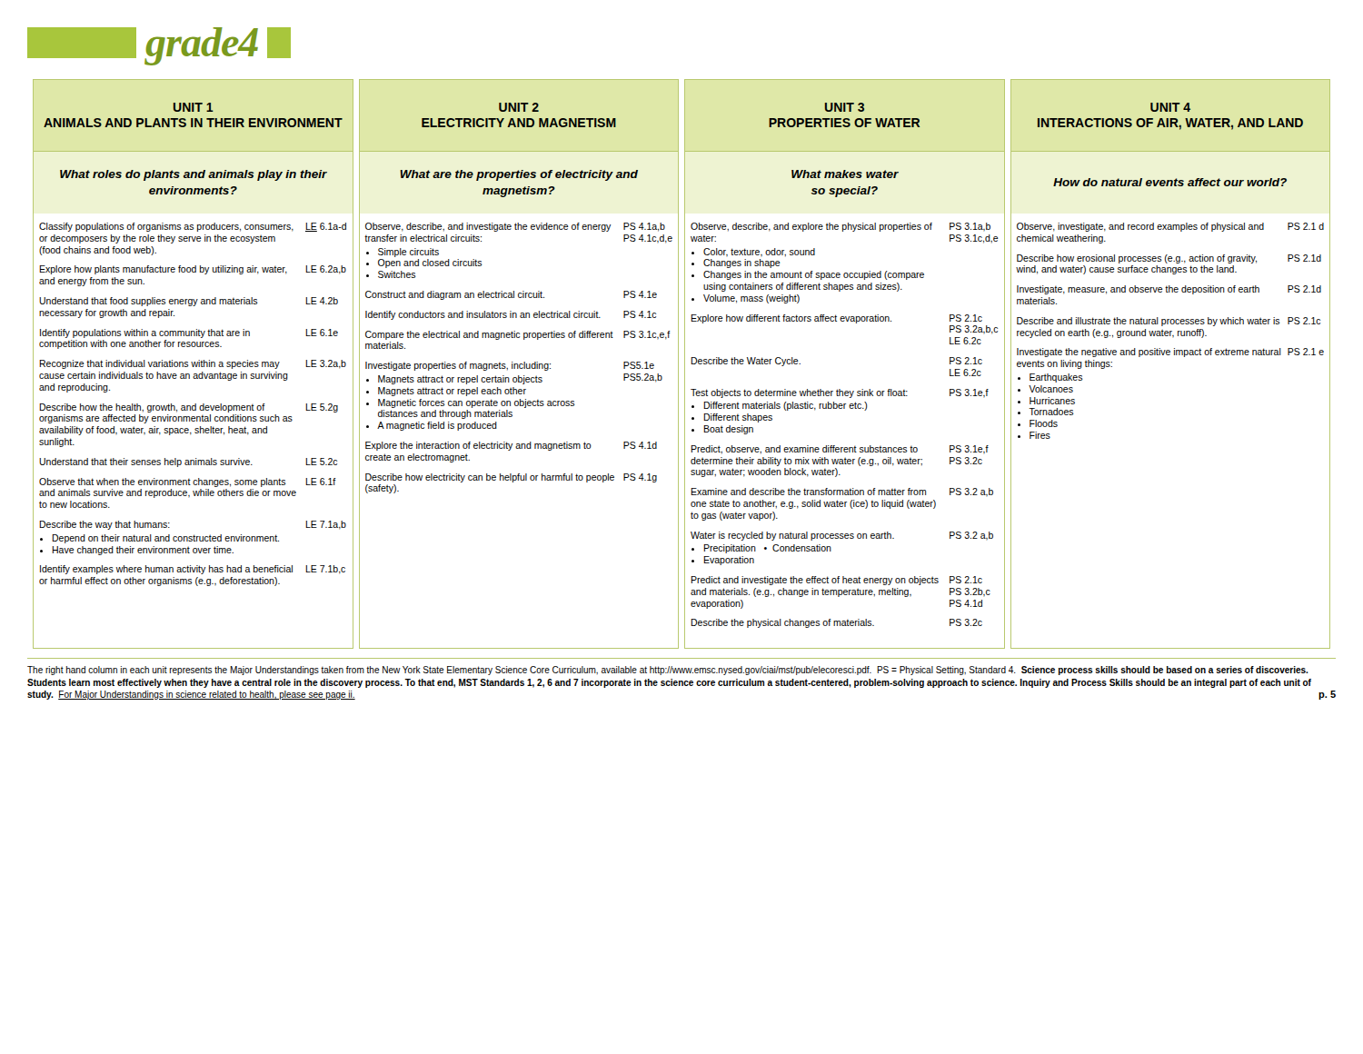grade4
| UNIT 1 ANIMALS AND PLANTS IN THEIR ENVIRONMENT | UNIT 2 ELECTRICITY AND MAGNETISM | UNIT 3 PROPERTIES OF WATER | UNIT 4 INTERACTIONS OF AIR, WATER, AND LAND |
| --- | --- | --- | --- |
| What roles do plants and animals play in their environments? | What are the properties of electricity and magnetism? | What makes water so special? | How do natural events affect our world? |
| / Classify populations of organisms as producers, consumers, or decomposers by the role they serve in the ecosystem (food chains and food web). / LE 6.1a-d / / Explore how plants manufacture food by utilizing air, water, and energy from the sun. / LE 6.2a,b / / Understand that food supplies energy and materials necessary for growth and repair. / LE 4.2b / / Identify populations within a community that are in competition with one another for resources. / LE 6.1e / / Recognize that individual variations within a species may cause certain individuals to have an advantage in surviving and reproducing. / LE 3.2a,b / / Describe how the health, growth, and development of organisms are affected by environmental conditions such as availability of food, water, air, space, shelter, heat, and sunlight. / LE 5.2g / / Understand that their senses help animals survive. / LE 5.2c / / Observe that when the environment changes, some plants and animals survive and reproduce, while others die or move to new locations. / LE 6.1f / / Describe the way that humans: Depend on their natural and constructed environment. Have changed their environment over time. / LE 7.1a,b / / Identify examples where human activity has had a beneficial or harmful effect on other organisms (e.g., deforestation). / LE 7.1b,c / | / Observe, describe, and investigate the evidence of energy transfer in electrical circuits: Simple circuits Open and closed circuits Switches / PS 4.1a,b PS 4.1c,d,e / / Construct and diagram an electrical circuit. / PS 4.1e / / Identify conductors and insulators in an electrical circuit. / PS 4.1c / / Compare the electrical and magnetic properties of different materials. / PS 3.1c,e,f / / Investigate properties of magnets, including: Magnets attract or repel certain objects Magnets attract or repel each other Magnetic forces can operate on objects across distances and through materials A magnetic field is produced / PS5.1e PS5.2a,b / / Explore the interaction of electricity and magnetism to create an electromagnet. / PS 4.1d / / Describe how electricity can be helpful or harmful to people (safety). / PS 4.1g / | / Observe, describe, and explore the physical properties of water: Color, texture, odor, sound Changes in shape Changes in the amount of space occupied (compare using containers of different shapes and sizes). Volume, mass (weight) / PS 3.1a,b PS 3.1c,d,e / / Explore how different factors affect evaporation. / PS 2.1c PS 3.2a,b,c LE 6.2c / / Describe the Water Cycle. / PS 2.1c LE 6.2c / / Test objects to determine whether they sink or float: Different materials (plastic, rubber etc.) Different shapes Boat design / PS 3.1e,f / / Predict, observe, and examine different substances to determine their ability to mix with water (e.g., oil, water; sugar, water; wooden block, water). / PS 3.1e,f PS 3.2c / / Examine and describe the transformation of matter from one state to another, e.g., solid water (ice) to liquid (water) to gas (water vapor). / PS 3.2 a,b / / Water is recycled by natural processes on earth. Precipitation • Condensation Evaporation / PS 3.2 a,b / / Predict and investigate the effect of heat energy on objects and materials. (e.g., change in temperature, melting, evaporation) / PS 2.1c PS 3.2b,c PS 4.1d / / Describe the physical changes of materials. / PS 3.2c / | / Observe, investigate, and record examples of physical and chemical weathering. / PS 2.1 d / / Describe how erosional processes (e.g., action of gravity, wind, and water) cause surface changes to the land. / PS 2.1d / / Investigate, measure, and observe the deposition of earth materials. / PS 2.1d / / Describe and illustrate the natural processes by which water is recycled on earth (e.g., ground water, runoff). / PS 2.1c / / Investigate the negative and positive impact of extreme natural events on living things: Earthquakes Volcanoes Hurricanes Tornadoes Floods Fires / PS 2.1 e / |
The right hand column in each unit represents the Major Understandings taken from the New York State Elementary Science Core Curriculum, available at http://www.emsc.nysed.gov/ciai/mst/pub/elecoresci.pdf. PS = Physical Setting, Standard 4. Science process skills should be based on a series of discoveries. Students learn most effectively when they have a central role in the discovery process. To that end, MST Standards 1, 2, 6 and 7 incorporate in the science core curriculum a student-centered, problem-solving approach to science. Inquiry and Process Skills should be an integral part of each unit of study. For Major Understandings in science related to health, please see page ii. p. 5